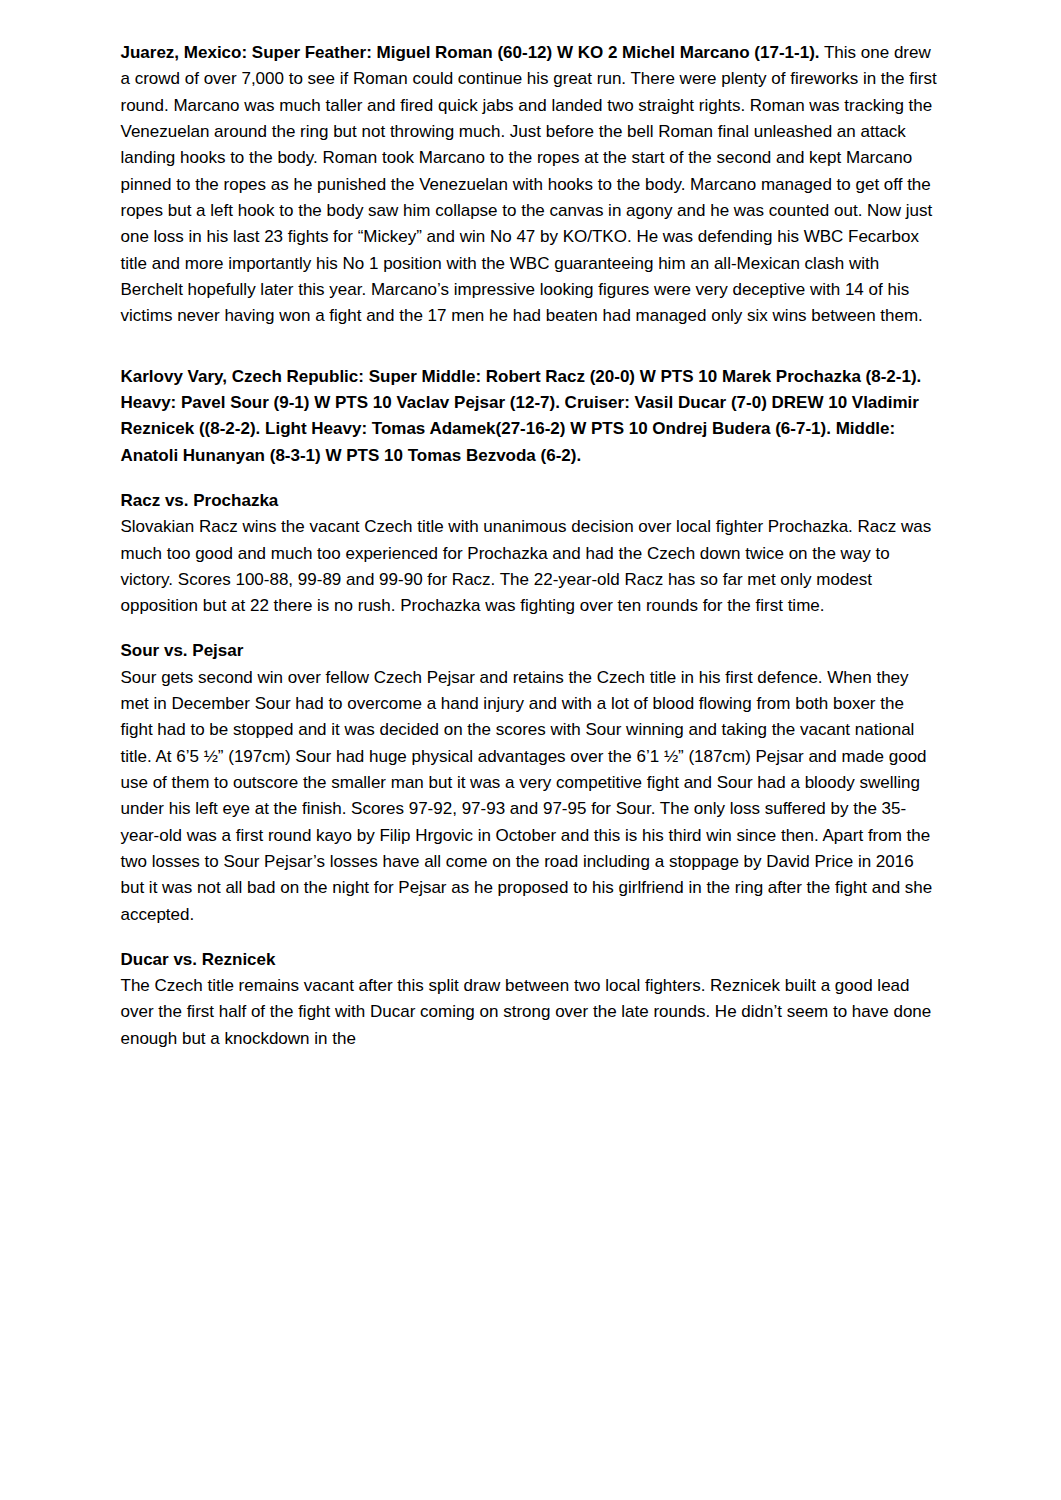Juarez, Mexico: Super Feather: Miguel Roman (60-12) W KO 2 Michel Marcano (17-1-1). This one drew a crowd of over 7,000 to see if Roman could continue his great run. There were plenty of fireworks in the first round. Marcano was much taller and fired quick jabs and landed two straight rights. Roman was tracking the Venezuelan around the ring but not throwing much. Just before the bell Roman final unleashed an attack landing hooks to the body. Roman took Marcano to the ropes at the start of the second and kept Marcano pinned to the ropes as he punished the Venezuelan with hooks to the body. Marcano managed to get off the ropes but a left hook to the body saw him collapse to the canvas in agony and he was counted out. Now just one loss in his last 23 fights for “Mickey” and win No 47 by KO/TKO. He was defending his WBC Fecarbox title and more importantly his No 1 position with the WBC guaranteeing him an all-Mexican clash with Berchelt hopefully later this year. Marcano’s impressive looking figures were very deceptive with 14 of his victims never having won a fight and the 17 men he had beaten had managed only six wins between them.
Karlovy Vary, Czech Republic: Super Middle: Robert Racz (20-0) W PTS 10 Marek Prochazka (8-2-1). Heavy: Pavel Sour (9-1) W PTS 10 Vaclav Pejsar (12-7). Cruiser: Vasil Ducar (7-0) DREW 10 Vladimir Reznicek ((8-2-2). Light Heavy: Tomas Adamek(27-16-2) W PTS 10 Ondrej Budera (6-7-1). Middle: Anatoli Hunanyan (8-3-1) W PTS 10 Tomas Bezvoda (6-2).
Racz vs. Prochazka
Slovakian Racz wins the vacant Czech title with unanimous decision over local fighter Prochazka. Racz was much too good and much too experienced for Prochazka and had the Czech down twice on the way to victory. Scores 100-88, 99-89 and 99-90 for Racz. The 22-year-old Racz has so far met only modest opposition but at 22 there is no rush. Prochazka was fighting over ten rounds for the first time.
Sour vs. Pejsar
Sour gets second win over fellow Czech Pejsar and retains the Czech title in his first defence. When they met in December Sour had to overcome a hand injury and with a lot of blood flowing from both boxer the fight had to be stopped and it was decided on the scores with Sour winning and taking the vacant national title. At 6’5 ½” (197cm) Sour had huge physical advantages over the 6’1 ½” (187cm) Pejsar and made good use of them to outscore the smaller man but it was a very competitive fight and Sour had a bloody swelling under his left eye at the finish. Scores 97-92, 97-93 and 97-95 for Sour. The only loss suffered by the 35-year-old was a first round kayo by Filip Hrgovic in October and this is his third win since then. Apart from the two losses to Sour Pejsar’s losses have all come on the road including a stoppage by David Price in 2016 but it was not all bad on the night for Pejsar as he proposed to his girlfriend in the ring after the fight and she accepted.
Ducar vs. Reznicek
The Czech title remains vacant after this split draw between two local fighters. Reznicek built a good lead over the first half of the fight with Ducar coming on strong over the late rounds. He didn’t seem to have done enough but a knockdown in the